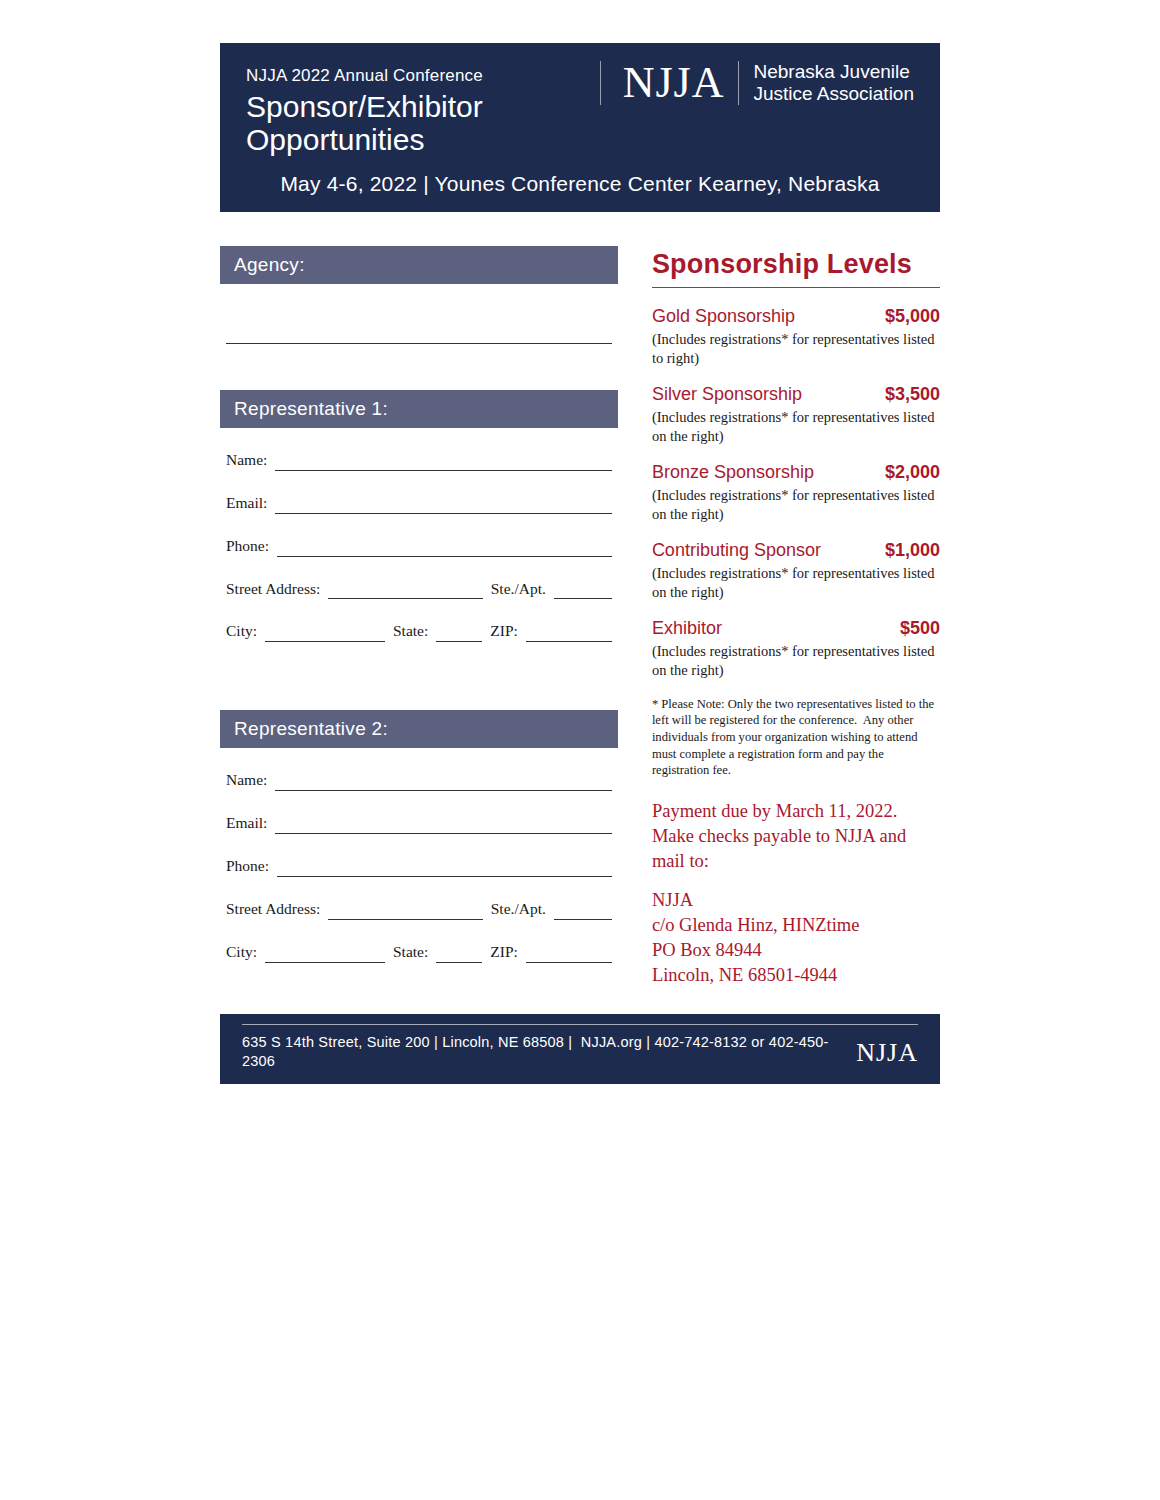NJJA 2022 Annual Conference
Sponsor/Exhibitor Opportunities
NJJA
Nebraska Juvenile
Justice Association
May 4-6, 2022 | Younes Conference Center Kearney, Nebraska
Agency:
Representative 1:
Name:
Email:
Phone:
Street Address: Ste./Apt.
City: State: ZIP:
Representative 2:
Name:
Email:
Phone:
Street Address: Ste./Apt.
City: State: ZIP:
Sponsorship Levels
Gold Sponsorship $5,000
(Includes registrations* for representatives listed to right)
Silver Sponsorship $3,500
(Includes registrations* for representatives listed on the right)
Bronze Sponsorship $2,000
(Includes registrations* for representatives listed on the right)
Contributing Sponsor $1,000
(Includes registrations* for representatives listed on the right)
Exhibitor $500
(Includes registrations* for representatives listed on the right)
* Please Note: Only the two representatives listed to the left will be registered for the conference. Any other individuals from your organization wishing to attend must complete a registration form and pay the registration fee.
Payment due by March 11, 2022. Make checks payable to NJJA and mail to:
NJJA
c/o Glenda Hinz, HINZtime
PO Box 84944
Lincoln, NE 68501-4944
635 S 14th Street, Suite 200 | Lincoln, NE 68508 | NJJA.org | 402-742-8132 or 402-450-2306
NJJA